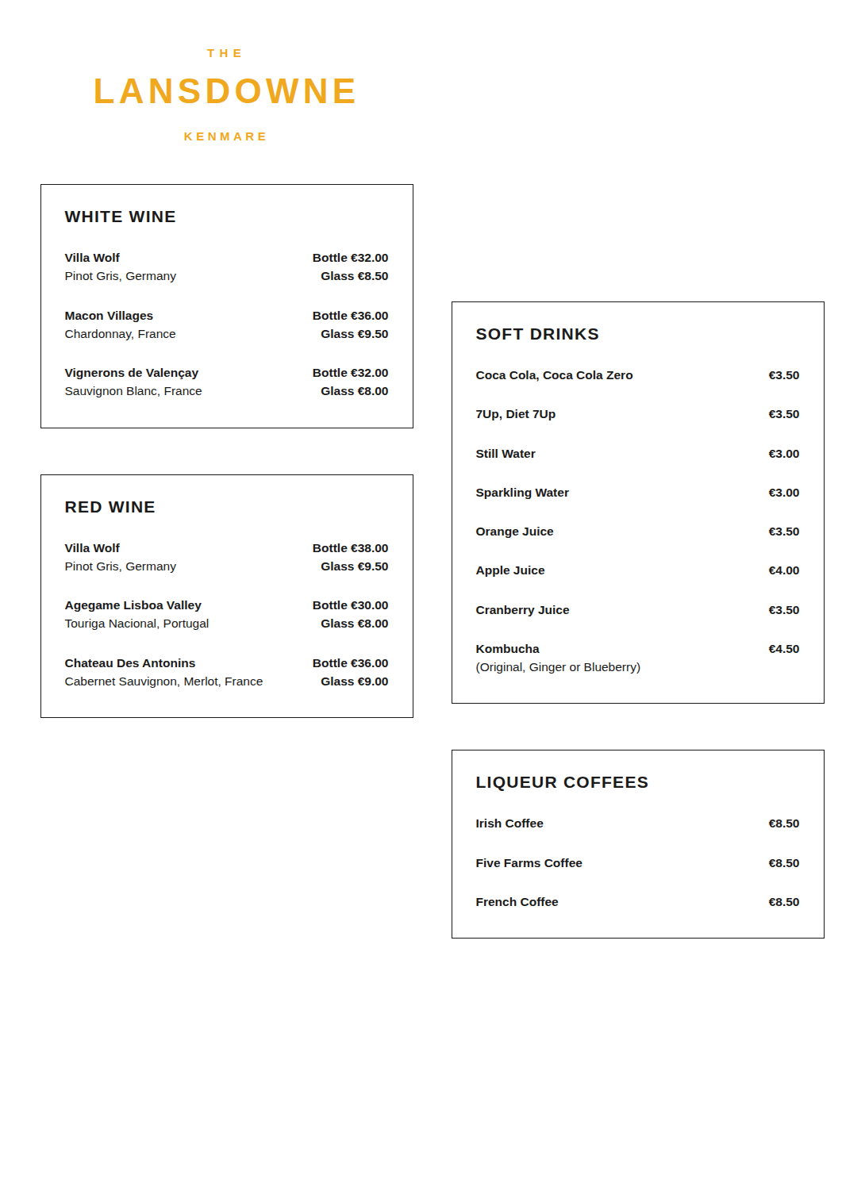The
Lansdowne
Kenmare
White Wine
Villa Wolf
Pinot Gris, Germany
Bottle €32.00
Glass €8.50
Macon Villages
Chardonnay, France
Bottle €36.00
Glass €9.50
Vignerons de Valençay
Sauvignon Blanc, France
Bottle €32.00
Glass €8.00
Red Wine
Villa Wolf
Pinot Gris, Germany
Bottle €38.00
Glass €9.50
Agegame Lisboa Valley
Touriga Nacional, Portugal
Bottle €30.00
Glass €8.00
Chateau Des Antonins
Cabernet Sauvignon, Merlot, France
Bottle €36.00
Glass €9.00
Soft Drinks
Coca Cola, Coca Cola Zero
€3.50
7Up, Diet 7Up
€3.50
Still Water
€3.00
Sparkling Water
€3.00
Orange Juice
€3.50
Apple Juice
€4.00
Cranberry Juice
€3.50
Kombucha(Original, Ginger or Blueberry)
€4.50
Liqueur Coffees
Irish Coffee
€8.50
Five Farms Coffee
€8.50
French Coffee
€8.50